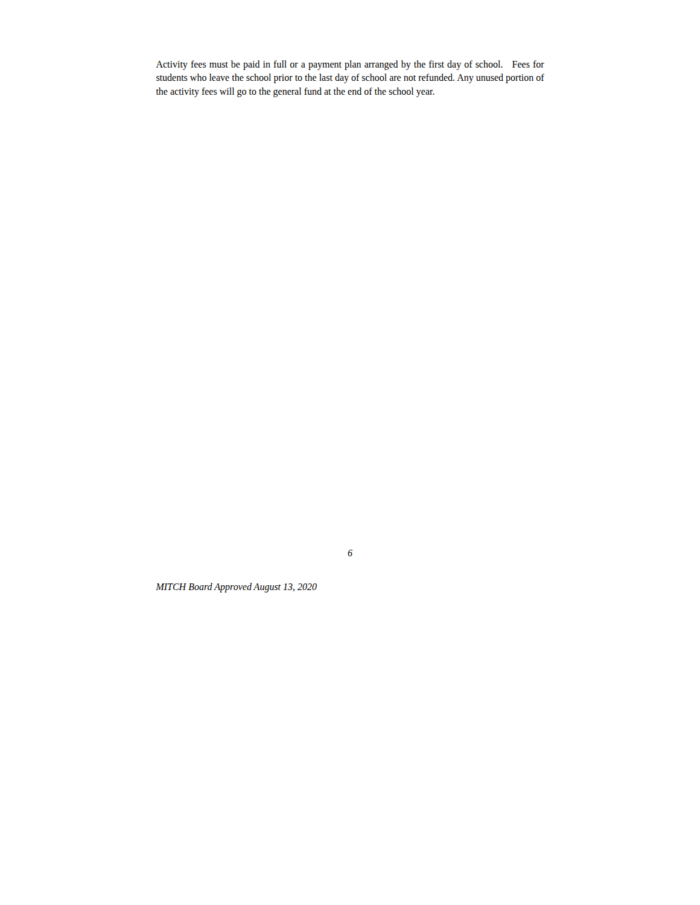Activity fees must be paid in full or a payment plan arranged by the first day of school. Fees for students who leave the school prior to the last day of school are not refunded. Any unused portion of the activity fees will go to the general fund at the end of the school year.
6
MITCH Board Approved August 13, 2020